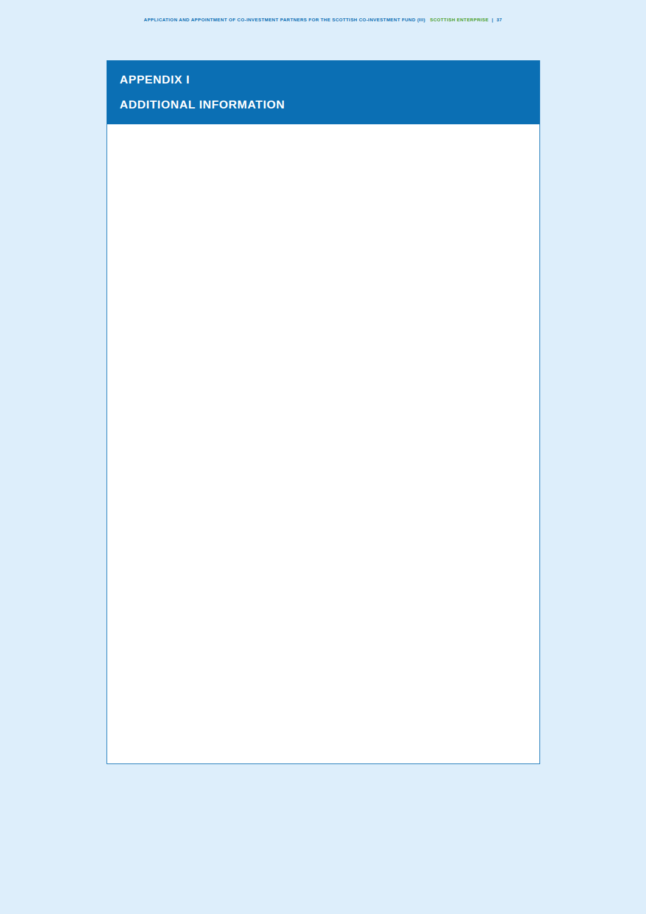Application and appointment of co-investment partners for the Scottish Co-investment Fund (III) Scottish Enterprise | 37
APPENDIX I
ADDITIONAL INFORMATION